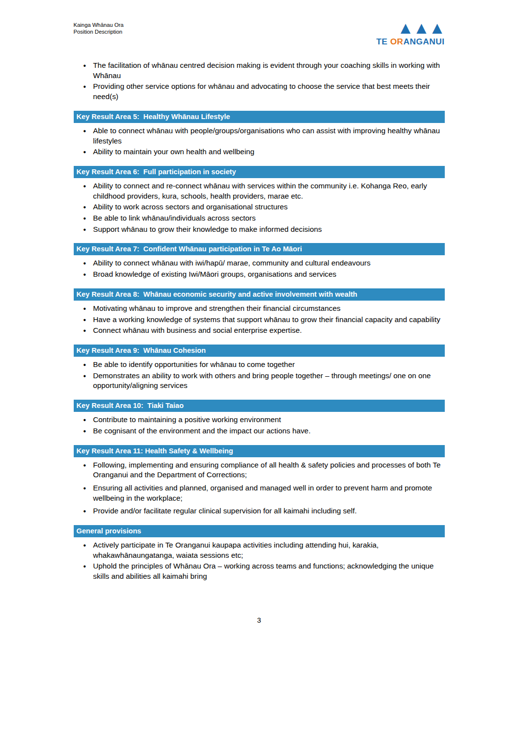Kainga Whānau Ora
Position Description
▲▲▲
TE ORANGANUI
The facilitation of whānau centred decision making is evident through your coaching skills in working with Whānau
Providing other service options for whānau and advocating to choose the service that best meets their need(s)
Key Result Area 5: Healthy Whānau Lifestyle
Able to connect whānau with people/groups/organisations who can assist with improving healthy whānau lifestyles
Ability to maintain your own health and wellbeing
Key Result Area 6: Full participation in society
Ability to connect and re-connect whānau with services within the community i.e. Kohanga Reo, early childhood providers, kura, schools, health providers, marae etc.
Ability to work across sectors and organisational structures
Be able to link whānau/individuals across sectors
Support whānau to grow their knowledge to make informed decisions
Key Result Area 7: Confident Whānau participation in Te Ao Māori
Ability to connect whānau with iwi/hapū/ marae, community and cultural endeavours
Broad knowledge of existing Iwi/Māori groups, organisations and services
Key Result Area 8: Whānau economic security and active involvement with wealth
Motivating whānau to improve and strengthen their financial circumstances
Have a working knowledge of systems that support whānau to grow their financial capacity and capability
Connect whānau with business and social enterprise expertise.
Key Result Area 9: Whānau Cohesion
Be able to identify opportunities for whānau to come together
Demonstrates an ability to work with others and bring people together – through meetings/ one on one opportunity/aligning services
Key Result Area 10: Tiaki Taiao
Contribute to maintaining a positive working environment
Be cognisant of the environment and the impact our actions have.
Key Result Area 11: Health Safety & Wellbeing
Following, implementing and ensuring compliance of all health & safety policies and processes of both Te Oranganui and the Department of Corrections;
Ensuring all activities and planned, organised and managed well in order to prevent harm and promote wellbeing in the workplace;
Provide and/or facilitate regular clinical supervision for all kaimahi including self.
General provisions
Actively participate in Te Oranganui kaupapa activities including attending hui, karakia, whakawhānaungatanga, waiata sessions etc;
Uphold the principles of Whānau Ora – working across teams and functions; acknowledging the unique skills and abilities all kaimahi bring
3